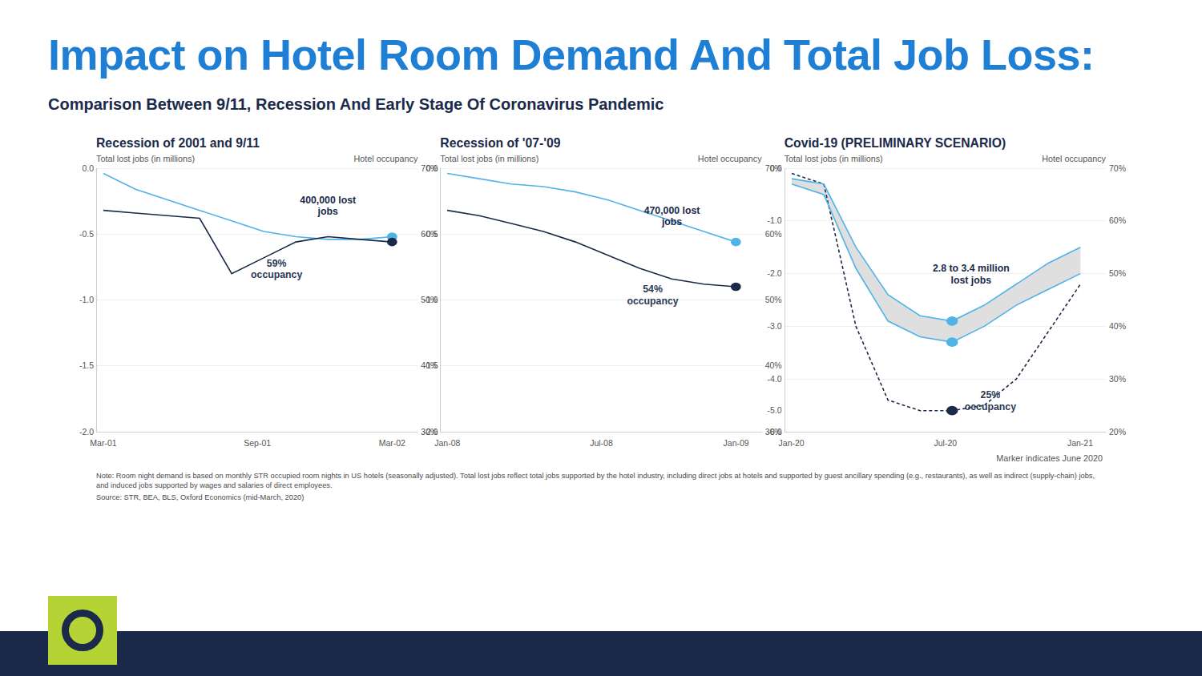Impact on Hotel Room Demand And Total Job Loss:
Comparison Between 9/11, Recession And Early Stage Of Coronavirus Pandemic
Recession of 2001 and 9/11
Total lost jobs (in millions) Hotel occupancy
0.0 -0.5 -1.0 -1.5 -2.0 70% 60% 50% 40% 30% Mar-01 Sep-01 Mar-02
400,000 lost
jobs
59%
occupancy
Recession of '07-'09
Total lost jobs (in millions) Hotel occupancy
0.0 -0.5 -1.0 -1.5 -2.0 70% 60% 50% 40% 30% Jan-08 Jul-08 Jan-09
470,000 lost
jobs
54%
occupancy
Covid-19 (PRELIMINARY SCENARIO)
Total lost jobs (in millions) Hotel occupancy
0.0 -1.0 -2.0 -3.0 -4.0 -5.0 -6.0 70% 60% 50% 40% 30% 20% Jan-20 Jul-20 Jan-21
2.8 to 3.4 million
lost jobs
25%
occupancy
Marker indicates June 2020
Note: Room night demand is based on monthly STR occupied room nights in US hotels (seasonally adjusted). Total lost jobs reflect total jobs supported by the hotel industry, including direct jobs at hotels and supported by guest ancillary spending (e.g., restaurants), as well as indirect (supply-chain) jobs, and induced jobs supported by wages and salaries of direct employees. Source: STR, BEA, BLS, Oxford Economics (mid-March, 2020)